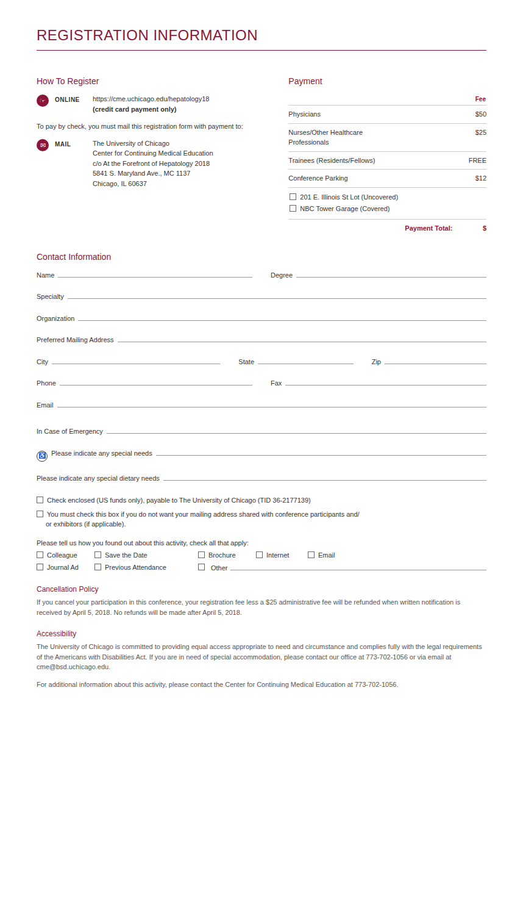REGISTRATION INFORMATION
How To Register
☞
ONLINE
https://cme.uchicago.edu/hepatology18
(credit card payment only)
To pay by check, you must mail this registration form with payment to:
✉
MAIL
The University of Chicago
Center for Continuing Medical Education
c/o At the Forefront of Hepatology 2018
5841 S. Maryland Ave., MC 1137
Chicago, IL 60637
Payment
| | Fee |
| --- | --- |
| Physicians | $50 |
| Nurses/Other Healthcare Professionals | $25 |
| Trainees (Residents/Fellows) | FREE |
| Conference Parking | $12 |
| 201 E. Illinois St Lot (Uncovered) NBC Tower Garage (Covered) |
| Payment Total: | $ |
Contact Information
Name
Degree
Specialty
Organization
Preferred Mailing Address
City
State
Zip
Phone
Fax
Email
In Case of Emergency
♿Please indicate any special needs
Please indicate any special dietary needs
Check enclosed (US funds only), payable to The University of Chicago (TID 36-2177139)
You must check this box if you do not want your mailing address shared with conference participants and/ or exhibitors (if applicable).
Please tell us how you found out about this activity, check all that apply:
Colleague
Save the Date
Brochure
Internet
Email
Journal Ad
Previous Attendance
Other
Cancellation Policy
If you cancel your participation in this conference, your registration fee less a $25 administrative fee will be refunded when written notification is received by April 5, 2018. No refunds will be made after April 5, 2018.
Accessibility
The University of Chicago is committed to providing equal access appropriate to need and circumstance and complies fully with the legal requirements of the Americans with Disabilities Act. If you are in need of special accommodation, please contact our office at 773-702-1056 or via email at cme@bsd.uchicago.edu.
For additional information about this activity, please contact the Center for Continuing Medical Education at 773-702-1056.